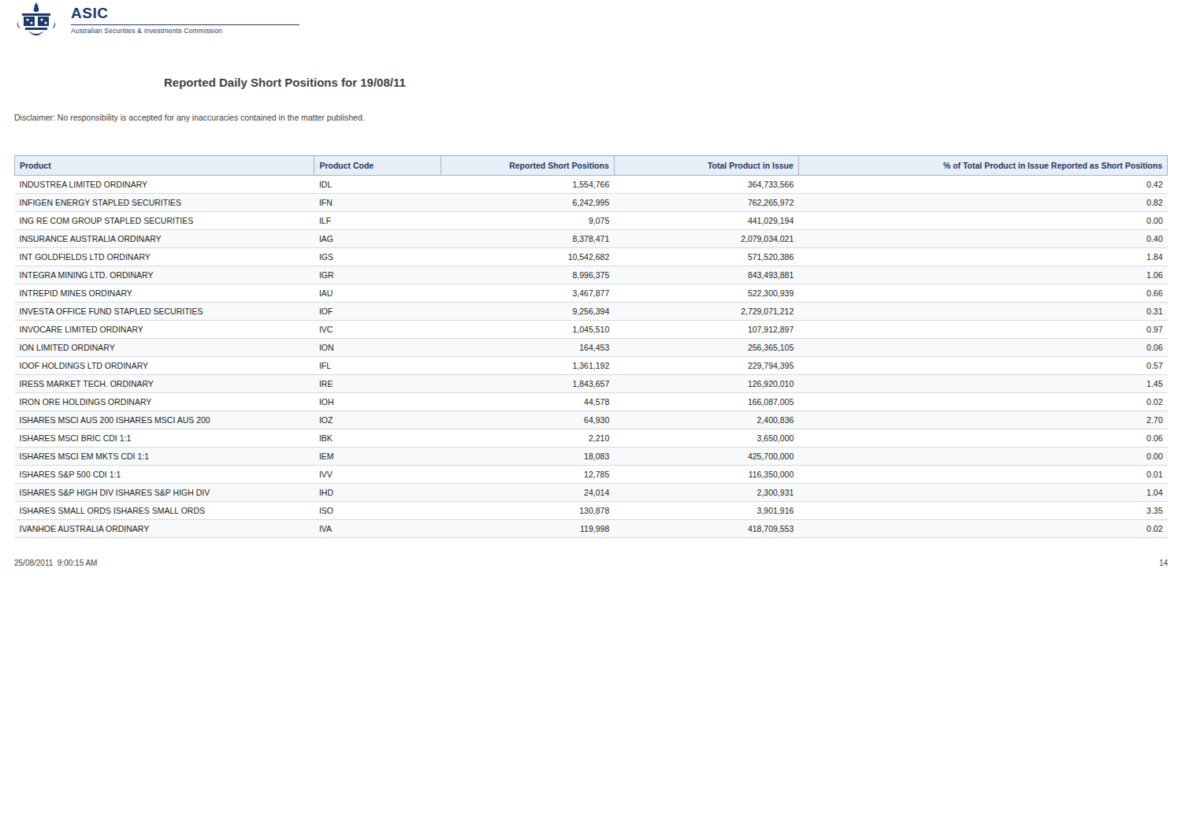ASIC
Australian Securities & Investments Commission
Reported Daily Short Positions for 19/08/11
Disclaimer: No responsibility is accepted for any inaccuracies contained in the matter published.
| Product | Product Code | Reported Short Positions | Total Product in Issue | % of Total Product in Issue Reported as Short Positions |
| --- | --- | --- | --- | --- |
| INDUSTREA LIMITED ORDINARY | IDL | 1,554,766 | 364,733,566 | 0.42 |
| INFIGEN ENERGY STAPLED SECURITIES | IFN | 6,242,995 | 762,265,972 | 0.82 |
| ING RE COM GROUP STAPLED SECURITIES | ILF | 9,075 | 441,029,194 | 0.00 |
| INSURANCE AUSTRALIA ORDINARY | IAG | 8,378,471 | 2,079,034,021 | 0.40 |
| INT GOLDFIELDS LTD ORDINARY | IGS | 10,542,682 | 571,520,386 | 1.84 |
| INTEGRA MINING LTD. ORDINARY | IGR | 8,996,375 | 843,493,881 | 1.06 |
| INTREPID MINES ORDINARY | IAU | 3,467,877 | 522,300,939 | 0.66 |
| INVESTA OFFICE FUND STAPLED SECURITIES | IOF | 9,256,394 | 2,729,071,212 | 0.31 |
| INVOCARE LIMITED ORDINARY | IVC | 1,045,510 | 107,912,897 | 0.97 |
| ION LIMITED ORDINARY | ION | 164,453 | 256,365,105 | 0.06 |
| IOOF HOLDINGS LTD ORDINARY | IFL | 1,361,192 | 229,794,395 | 0.57 |
| IRESS MARKET TECH. ORDINARY | IRE | 1,843,657 | 126,920,010 | 1.45 |
| IRON ORE HOLDINGS ORDINARY | IOH | 44,578 | 166,087,005 | 0.02 |
| ISHARES MSCI AUS 200 ISHARES MSCI AUS 200 | IOZ | 64,930 | 2,400,836 | 2.70 |
| ISHARES MSCI BRIC CDI 1:1 | IBK | 2,210 | 3,650,000 | 0.06 |
| ISHARES MSCI EM MKTS CDI 1:1 | IEM | 18,083 | 425,700,000 | 0.00 |
| ISHARES S&P 500 CDI 1:1 | IVV | 12,785 | 116,350,000 | 0.01 |
| ISHARES S&P HIGH DIV ISHARES S&P HIGH DIV | IHD | 24,014 | 2,300,931 | 1.04 |
| ISHARES SMALL ORDS ISHARES SMALL ORDS | ISO | 130,878 | 3,901,916 | 3.35 |
| IVANHOE AUSTRALIA ORDINARY | IVA | 119,998 | 418,709,553 | 0.02 |
25/08/2011 9:00:15 AM 14